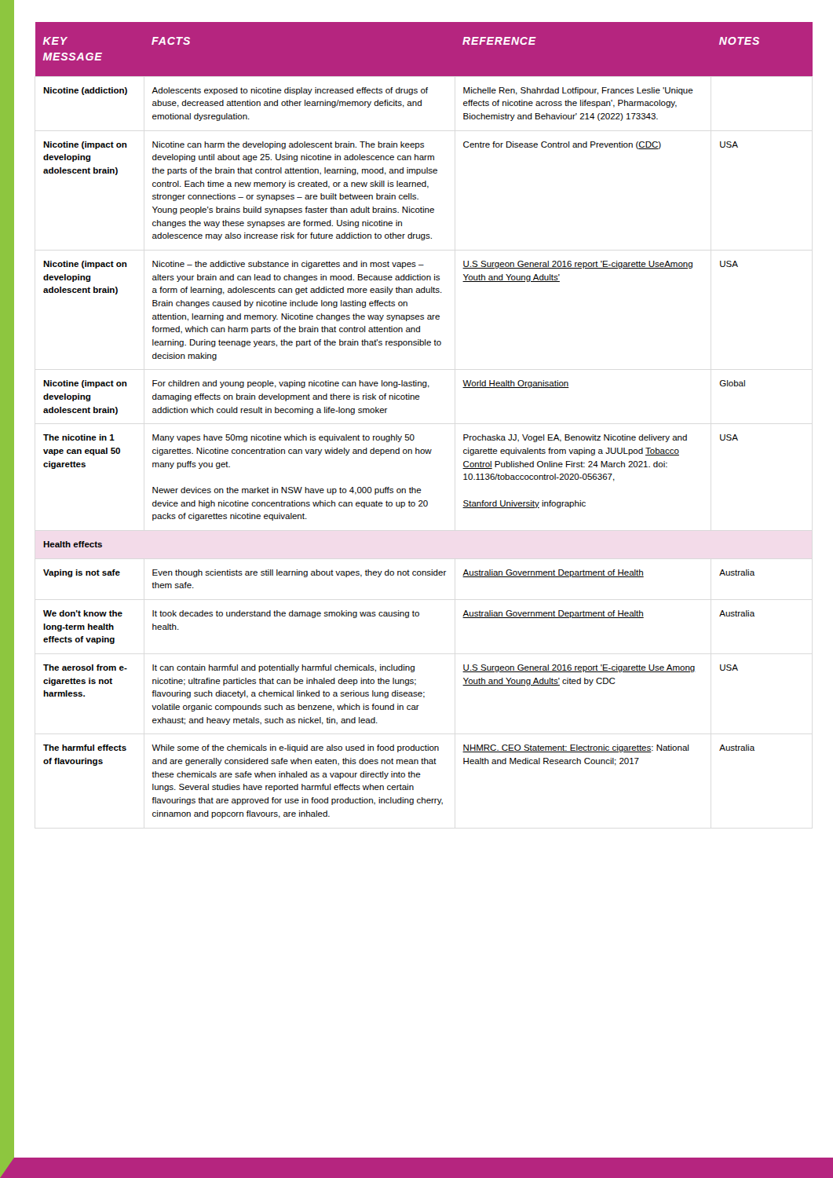| KEY MESSAGE | FACTS | REFERENCE | NOTES |
| --- | --- | --- | --- |
| Nicotine (addiction) | Adolescents exposed to nicotine display increased effects of drugs of abuse, decreased attention and other learning/memory deficits, and emotional dysregulation. | Michelle Ren, Shahrdad Lotfipour, Frances Leslie 'Unique effects of nicotine across the lifespan', Pharmacology, Biochemistry and Behaviour' 214 (2022) 173343. | |
| Nicotine (impact on developing adolescent brain) | Nicotine can harm the developing adolescent brain. The brain keeps developing until about age 25. Using nicotine in adolescence can harm the parts of the brain that control attention, learning, mood, and impulse control. Each time a new memory is created, or a new skill is learned, stronger connections – or synapses – are built between brain cells. Young people's brains build synapses faster than adult brains. Nicotine changes the way these synapses are formed. Using nicotine in adolescence may also increase risk for future addiction to other drugs. | Centre for Disease Control and Prevention ( CDC ) | USA |
| Nicotine (impact on developing adolescent brain) | Nicotine – the addictive substance in cigarettes and in most vapes – alters your brain and can lead to changes in mood. Because addiction is a form of learning, adolescents can get addicted more easily than adults. Brain changes caused by nicotine include long lasting effects on attention, learning and memory. Nicotine changes the way synapses are formed, which can harm parts of the brain that control attention and learning. During teenage years, the part of the brain that's responsible to decision making | U.S Surgeon General 2016 report 'E-cigarette UseAmong Youth and Young Adults' | USA |
| Nicotine (impact on developing adolescent brain) | For children and young people, vaping nicotine can have long-lasting, damaging effects on brain development and there is risk of nicotine addiction which could result in becoming a life-long smoker | World Health Organisation | Global |
| The nicotine in 1 vape can equal 50 cigarettes | Many vapes have 50mg nicotine which is equivalent to roughly 50 cigarettes. Nicotine concentration can vary widely and depend on how many puffs you get. Newer devices on the market in NSW have up to 4,000 puffs on the device and high nicotine concentrations which can equate to up to 20 packs of cigarettes nicotine equivalent. | Prochaska JJ, Vogel EA, Benowitz Nicotine delivery and cigarette equivalents from vaping a JUULpod Tobacco Control Published Online First: 24 March 2021. doi: 10.1136/tobaccocontrol-2020-056367, Stanford University infographic | USA |
| Health effects |
| Vaping is not safe | Even though scientists are still learning about vapes, they do not consider them safe. | Australian Government Department of Health | Australia |
| We don't know the long-term health effects of vaping | It took decades to understand the damage smoking was causing to health. | Australian Government Department of Health | Australia |
| The aerosol from e-cigarettes is not harmless. | It can contain harmful and potentially harmful chemicals, including nicotine; ultrafine particles that can be inhaled deep into the lungs; flavouring such diacetyl, a chemical linked to a serious lung disease; volatile organic compounds such as benzene, which is found in car exhaust; and heavy metals, such as nickel, tin, and lead. | U.S Surgeon General 2016 report 'E-cigarette Use Among Youth and Young Adults' cited by CDC | USA |
| The harmful effects of flavourings | While some of the chemicals in e-liquid are also used in food production and are generally considered safe when eaten, this does not mean that these chemicals are safe when inhaled as a vapour directly into the lungs. Several studies have reported harmful effects when certain flavourings that are approved for use in food production, including cherry, cinnamon and popcorn flavours, are inhaled. | NHMRC. CEO Statement: Electronic cigarettes : National Health and Medical Research Council; 2017 | Australia |